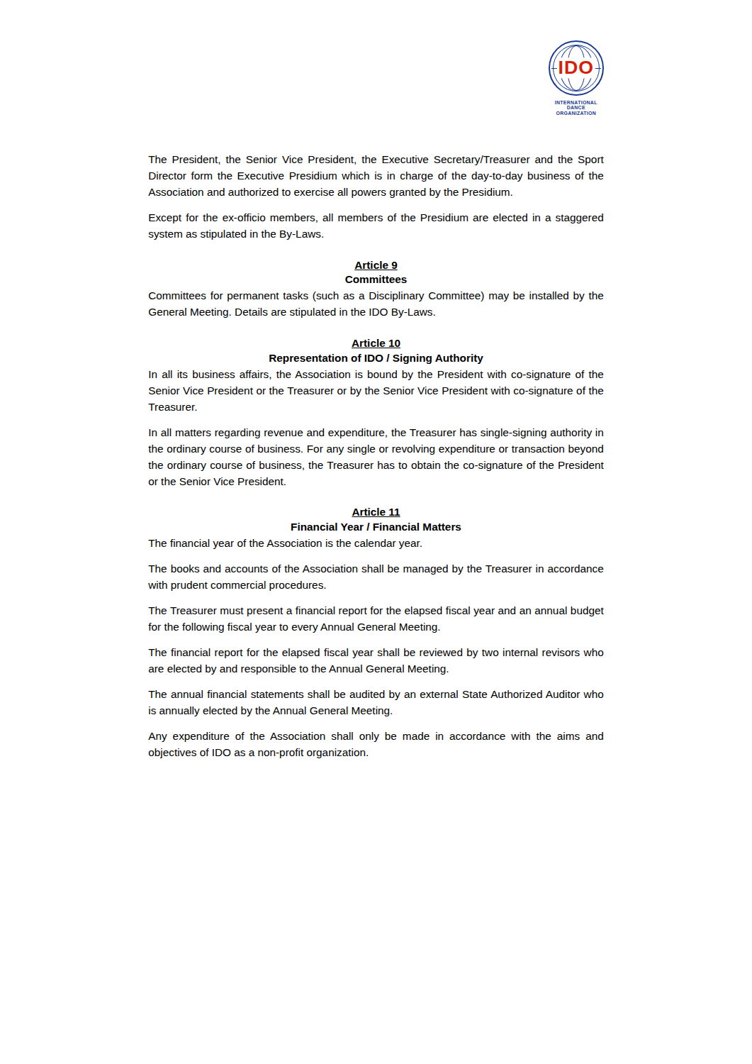IDO
INTERNATIONAL
DANCE
ORGANIZATION
The President, the Senior Vice President, the Executive Secretary/Treasurer and the Sport Director form the Executive Presidium which is in charge of the day-to-day business of the Association and authorized to exercise all powers granted by the Presidium.
Except for the ex-officio members, all members of the Presidium are elected in a staggered system as stipulated in the By-Laws.
Article 9 Committees
Committees for permanent tasks (such as a Disciplinary Committee) may be installed by the General Meeting. Details are stipulated in the IDO By-Laws.
Article 10 Representation of IDO / Signing Authority
In all its business affairs, the Association is bound by the President with co-signature of the Senior Vice President or the Treasurer or by the Senior Vice President with co-signature of the Treasurer.
In all matters regarding revenue and expenditure, the Treasurer has single-signing authority in the ordinary course of business. For any single or revolving expenditure or transaction beyond the ordinary course of business, the Treasurer has to obtain the co-signature of the President or the Senior Vice President.
Article 11 Financial Year / Financial Matters
The financial year of the Association is the calendar year.
The books and accounts of the Association shall be managed by the Treasurer in accordance with prudent commercial procedures.
The Treasurer must present a financial report for the elapsed fiscal year and an annual budget for the following fiscal year to every Annual General Meeting.
The financial report for the elapsed fiscal year shall be reviewed by two internal revisors who are elected by and responsible to the Annual General Meeting.
The annual financial statements shall be audited by an external State Authorized Auditor who is annually elected by the Annual General Meeting.
Any expenditure of the Association shall only be made in accordance with the aims and objectives of IDO as a non-profit organization.